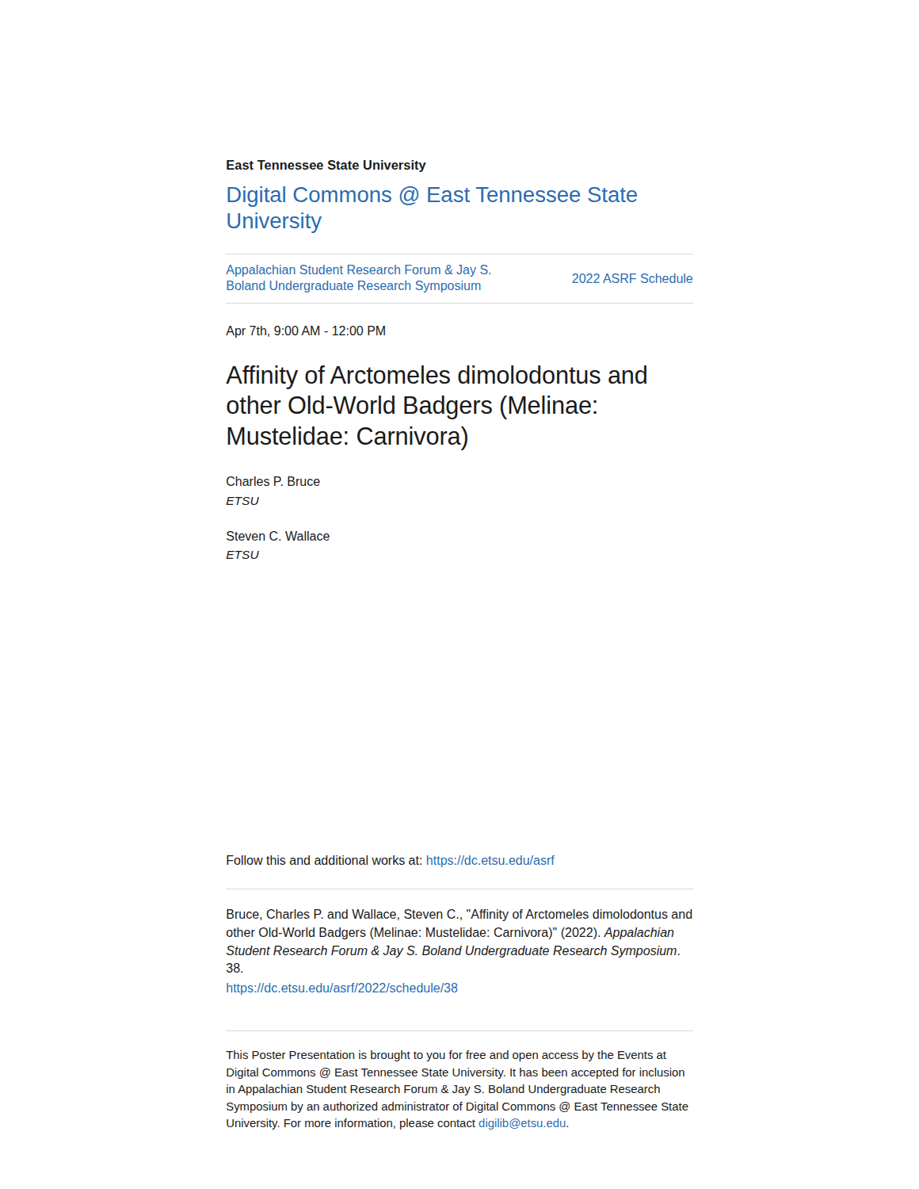East Tennessee State University
Digital Commons @ East Tennessee State University
Appalachian Student Research Forum & Jay S.
Boland Undergraduate Research Symposium
2022 ASRF Schedule
Apr 7th, 9:00 AM - 12:00 PM
Affinity of Arctomeles dimolodontus and other Old-World Badgers (Melinae: Mustelidae: Carnivora)
Charles P. Bruce
ETSU
Steven C. Wallace
ETSU
Follow this and additional works at: https://dc.etsu.edu/asrf
Bruce, Charles P. and Wallace, Steven C., "Affinity of Arctomeles dimolodontus and other Old-World Badgers (Melinae: Mustelidae: Carnivora)" (2022). Appalachian Student Research Forum & Jay S. Boland Undergraduate Research Symposium. 38.
https://dc.etsu.edu/asrf/2022/schedule/38
This Poster Presentation is brought to you for free and open access by the Events at Digital Commons @ East Tennessee State University. It has been accepted for inclusion in Appalachian Student Research Forum & Jay S. Boland Undergraduate Research Symposium by an authorized administrator of Digital Commons @ East Tennessee State University. For more information, please contact digilib@etsu.edu.